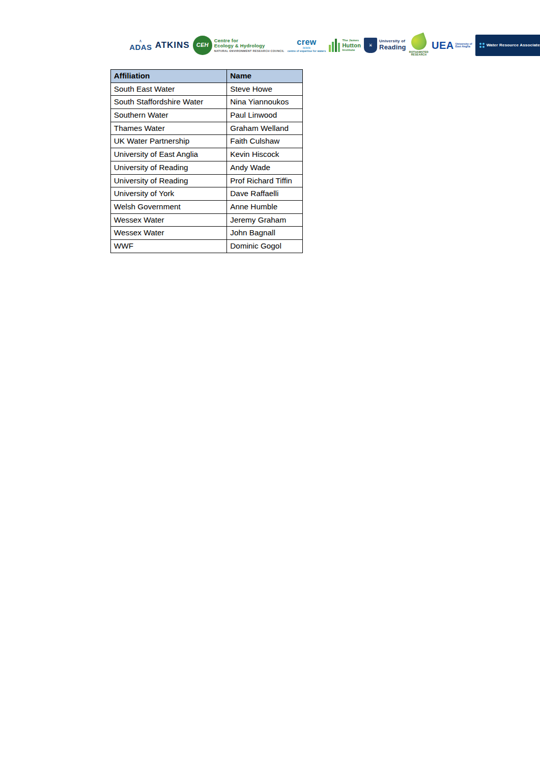∧ADAS
ATKINS
CEH Centre for Ecology & Hydrology NATURAL ENVIRONMENT RESEARCH COUNCIL
crew ≈≈≈ centre of expertise for waters
The James Hutton Institute
⚔ University of Reading
ROTHAMSTED
RESEARCH
UEA University of
East Anglia
Water Resource Associates
| Affiliation | Name |
| --- | --- |
| South East Water | Steve Howe |
| South Staffordshire Water | Nina Yiannoukos |
| Southern Water | Paul Linwood |
| Thames Water | Graham Welland |
| UK Water Partnership | Faith Culshaw |
| University of East Anglia | Kevin Hiscock |
| University of Reading | Andy Wade |
| University of Reading | Prof Richard Tiffin |
| University of York | Dave Raffaelli |
| Welsh Government | Anne Humble |
| Wessex Water | Jeremy Graham |
| Wessex Water | John Bagnall |
| WWF | Dominic Gogol |